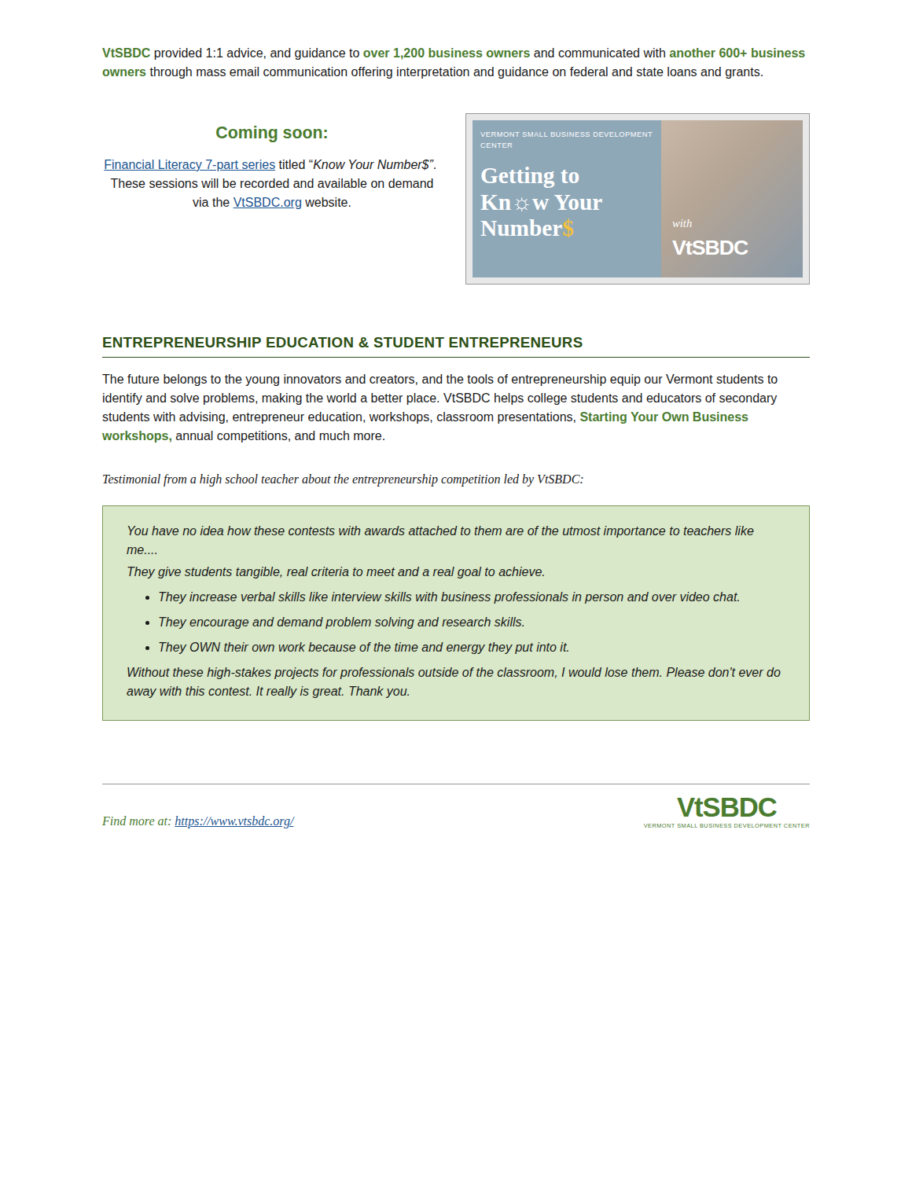VtSBDC provided 1:1 advice, and guidance to over 1,200 business owners and communicated with another 600+ business owners through mass email communication offering interpretation and guidance on federal and state loans and grants.
Coming soon: Financial Literacy 7-part series titled “Know Your Number$”. These sessions will be recorded and available on demand via the VtSBDC.org website.
VERMONT SMALL BUSINESS DEVELOPMENT CENTER
Getting to
Kn☼w Your
Number$
with
VtSBDC
ENTREPRENEURSHIP EDUCATION & STUDENT ENTREPRENEURS
The future belongs to the young innovators and creators, and the tools of entrepreneurship equip our Vermont students to identify and solve problems, making the world a better place. VtSBDC helps college students and educators of secondary students with advising, entrepreneur education, workshops, classroom presentations, Starting Your Own Business workshops, annual competitions, and much more.
Testimonial from a high school teacher about the entrepreneurship competition led by VtSBDC:
You have no idea how these contests with awards attached to them are of the utmost importance to teachers like me....
They give students tangible, real criteria to meet and a real goal to achieve.
They increase verbal skills like interview skills with business professionals in person and over video chat.
They encourage and demand problem solving and research skills.
They OWN their own work because of the time and energy they put into it.
Without these high-stakes projects for professionals outside of the classroom, I would lose them. Please don't ever do away with this contest. It really is great. Thank you.
Find more at: https://www.vtsbdc.org/
VtSBDC
VERMONT SMALL BUSINESS DEVELOPMENT CENTER